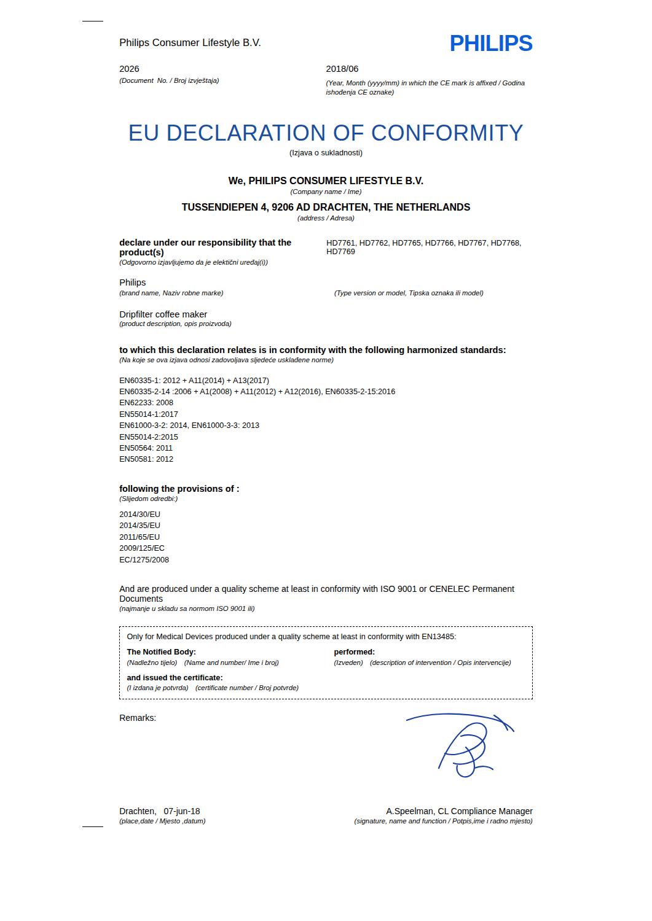Philips Consumer Lifestyle B.V.
PHILIPS
2026
(Document No. / Broj izvještaja)
2018/06
(Year, Month (yyyy/mm) in which the CE mark is affixed / Godina ishođenja CE oznake)
EU DECLARATION OF CONFORMITY
(Izjava o sukladnosti)
We, PHILIPS CONSUMER LIFESTYLE B.V.
(Company name / Ime)
TUSSENDIEPEN 4, 9206 AD DRACHTEN, THE NETHERLANDS
(address / Adresa)
declare under our responsibility that the product(s)
HD7761, HD7762, HD7765, HD7766, HD7767, HD7768, HD7769
(Odgovorno izjavljujemo da je elektični uređaj(i))
Philips
(brand name, Naziv robne marke)
(Type version or model, Tipska oznaka ili model)
Dripfilter coffee maker
(product description, opis proizvoda)
to which this declaration relates is in conformity with the following harmonized standards:
(Na koje se ova izjava odnosi zadovoljava sljedeće usklađene norme)
EN60335-1: 2012 + A11(2014) + A13(2017)
EN60335-2-14 :2006 + A1(2008) + A11(2012) + A12(2016), EN60335-2-15:2016
EN62233: 2008
EN55014-1:2017
EN61000-3-2: 2014, EN61000-3-3: 2013
EN55014-2:2015
EN50564: 2011
EN50581: 2012
following the provisions of :
(Slijedom odredbi:)
2014/30/EU
2014/35/EU
2011/65/EU
2009/125/EC
EC/1275/2008
And are produced under a quality scheme at least in conformity with ISO 9001 or CENELEC Permanent Documents
(najmanje u skladu sa normom ISO 9001 ili)
Only for Medical Devices produced under a quality scheme at least in conformity with EN13485:
The Notified Body:
(Nadležno tijelo) (Name and number/ Ime i broj)
performed:
(Izveden) (description of intervention / Opis intervencije)
and issued the certificate:
(I izdana je potvrda) (certificate number / Broj potvrde)
Remarks:
Drachten, 07-jun-18
(place,date / Mjesto ,datum)
A.Speelman, CL Compliance Manager
(signature, name and function / Potpis,ime i radno mjesto)